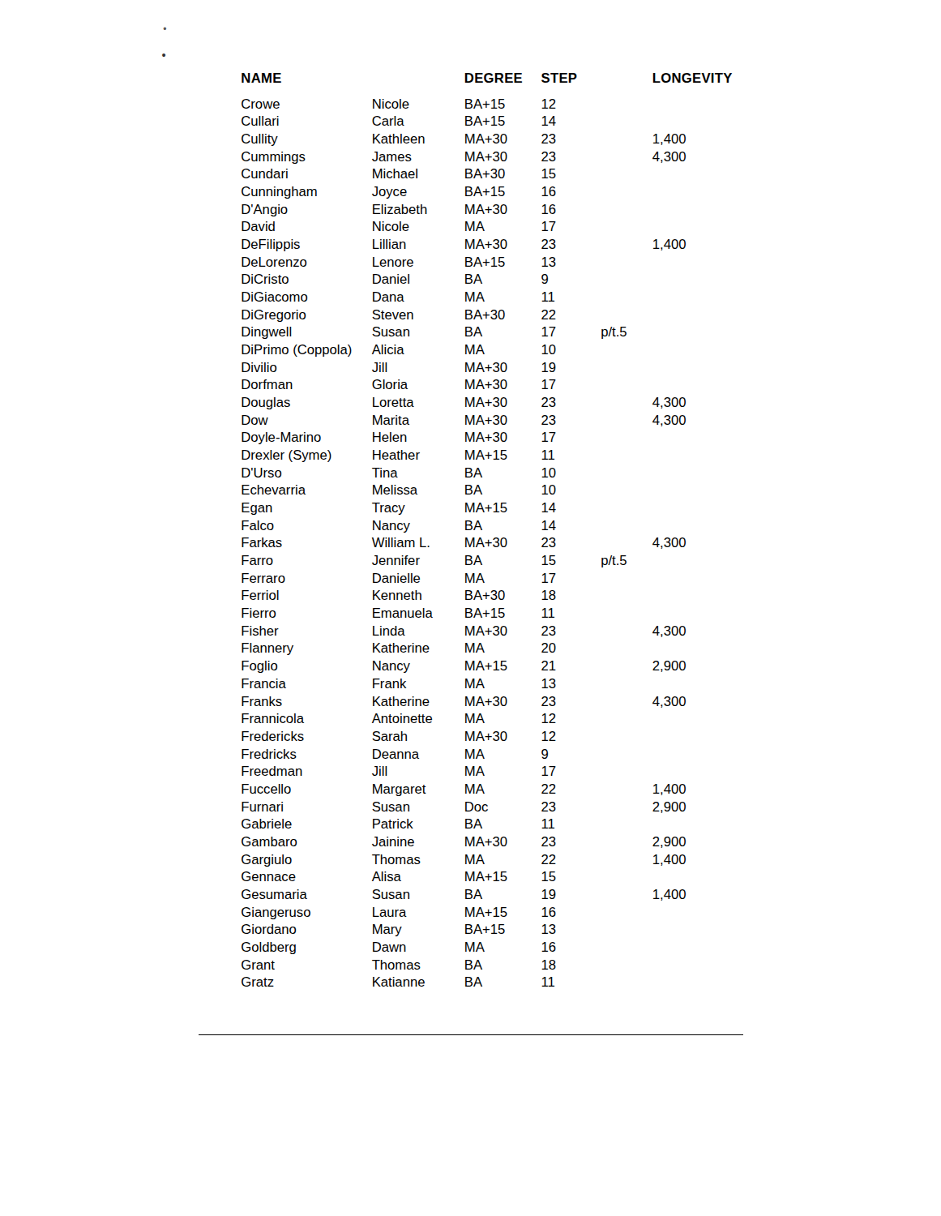•
•
| NAME | | DEGREE | STEP | | LONGEVITY |
| --- | --- | --- | --- | --- | --- |
| Crowe | Nicole | BA+15 | 12 | | |
| Cullari | Carla | BA+15 | 14 | | |
| Cullity | Kathleen | MA+30 | 23 | | 1,400 |
| Cummings | James | MA+30 | 23 | | 4,300 |
| Cundari | Michael | BA+30 | 15 | | |
| Cunningham | Joyce | BA+15 | 16 | | |
| D'Angio | Elizabeth | MA+30 | 16 | | |
| David | Nicole | MA | 17 | | |
| DeFilippis | Lillian | MA+30 | 23 | | 1,400 |
| DeLorenzo | Lenore | BA+15 | 13 | | |
| DiCristo | Daniel | BA | 9 | | |
| DiGiacomo | Dana | MA | 11 | | |
| DiGregorio | Steven | BA+30 | 22 | | |
| Dingwell | Susan | BA | 17 | p/t.5 | |
| DiPrimo (Coppola) | Alicia | MA | 10 | | |
| Divilio | Jill | MA+30 | 19 | | |
| Dorfman | Gloria | MA+30 | 17 | | |
| Douglas | Loretta | MA+30 | 23 | | 4,300 |
| Dow | Marita | MA+30 | 23 | | 4,300 |
| Doyle-Marino | Helen | MA+30 | 17 | | |
| Drexler (Syme) | Heather | MA+15 | 11 | | |
| D'Urso | Tina | BA | 10 | | |
| Echevarria | Melissa | BA | 10 | | |
| Egan | Tracy | MA+15 | 14 | | |
| Falco | Nancy | BA | 14 | | |
| Farkas | William L. | MA+30 | 23 | | 4,300 |
| Farro | Jennifer | BA | 15 | p/t.5 | |
| Ferraro | Danielle | MA | 17 | | |
| Ferriol | Kenneth | BA+30 | 18 | | |
| Fierro | Emanuela | BA+15 | 11 | | |
| Fisher | Linda | MA+30 | 23 | | 4,300 |
| Flannery | Katherine | MA | 20 | | |
| Foglio | Nancy | MA+15 | 21 | | 2,900 |
| Francia | Frank | MA | 13 | | |
| Franks | Katherine | MA+30 | 23 | | 4,300 |
| Frannicola | Antoinette | MA | 12 | | |
| Fredericks | Sarah | MA+30 | 12 | | |
| Fredricks | Deanna | MA | 9 | | |
| Freedman | Jill | MA | 17 | | |
| Fuccello | Margaret | MA | 22 | | 1,400 |
| Furnari | Susan | Doc | 23 | | 2,900 |
| Gabriele | Patrick | BA | 11 | | |
| Gambaro | Jainine | MA+30 | 23 | | 2,900 |
| Gargiulo | Thomas | MA | 22 | | 1,400 |
| Gennace | Alisa | MA+15 | 15 | | |
| Gesumaria | Susan | BA | 19 | | 1,400 |
| Giangeruso | Laura | MA+15 | 16 | | |
| Giordano | Mary | BA+15 | 13 | | |
| Goldberg | Dawn | MA | 16 | | |
| Grant | Thomas | BA | 18 | | |
| Gratz | Katianne | BA | 11 | | |